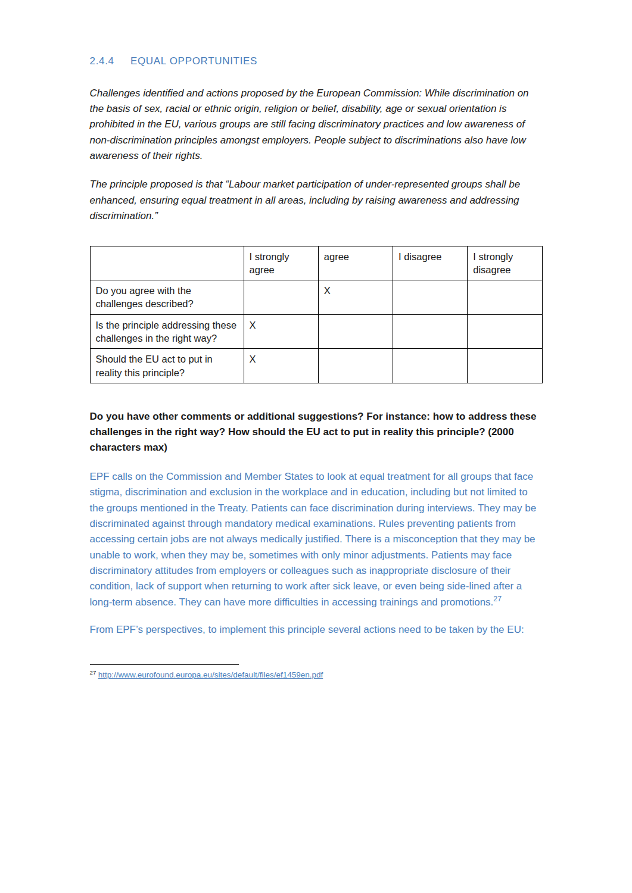2.4.4 EQUAL OPPORTUNITIES
Challenges identified and actions proposed by the European Commission: While discrimination on the basis of sex, racial or ethnic origin, religion or belief, disability, age or sexual orientation is prohibited in the EU, various groups are still facing discriminatory practices and low awareness of non-discrimination principles amongst employers. People subject to discriminations also have low awareness of their rights.
The principle proposed is that “Labour market participation of under-represented groups shall be enhanced, ensuring equal treatment in all areas, including by raising awareness and addressing discrimination.”
| | I strongly agree | agree | I disagree | I strongly disagree |
| Do you agree with the challenges described? | | X | | |
| Is the principle addressing these challenges in the right way? | X | | | |
| Should the EU act to put in reality this principle? | X | | | |
Do you have other comments or additional suggestions? For instance: how to address these challenges in the right way? How should the EU act to put in reality this principle? (2000 characters max)
EPF calls on the Commission and Member States to look at equal treatment for all groups that face stigma, discrimination and exclusion in the workplace and in education, including but not limited to the groups mentioned in the Treaty. Patients can face discrimination during interviews. They may be discriminated against through mandatory medical examinations. Rules preventing patients from accessing certain jobs are not always medically justified. There is a misconception that they may be unable to work, when they may be, sometimes with only minor adjustments. Patients may face discriminatory attitudes from employers or colleagues such as inappropriate disclosure of their condition, lack of support when returning to work after sick leave, or even being side-lined after a long-term absence. They can have more difficulties in accessing trainings and promotions.27
From EPF’s perspectives, to implement this principle several actions need to be taken by the EU:
27http://www.eurofound.europa.eu/sites/default/files/ef1459en.pdf